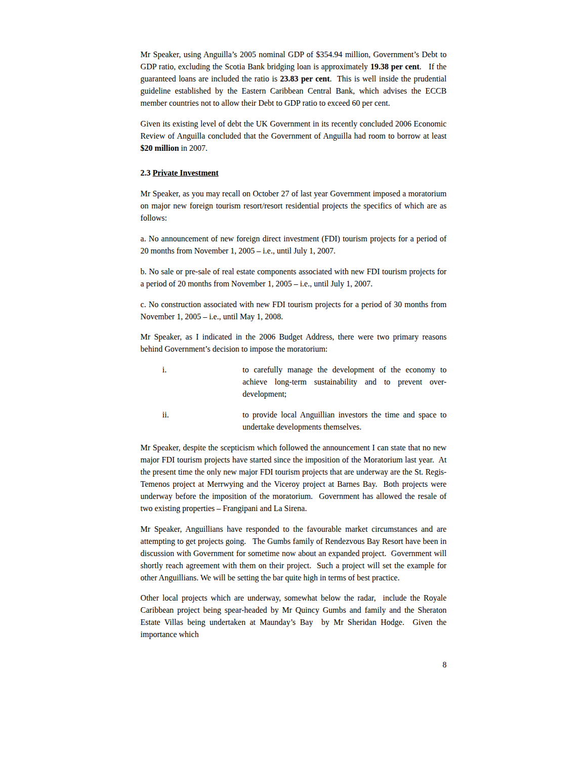Mr Speaker, using Anguilla’s 2005 nominal GDP of $354.94 million, Government’s Debt to GDP ratio, excluding the Scotia Bank bridging loan is approximately 19.38 per cent. If the guaranteed loans are included the ratio is 23.83 per cent. This is well inside the prudential guideline established by the Eastern Caribbean Central Bank, which advises the ECCB member countries not to allow their Debt to GDP ratio to exceed 60 per cent.
Given its existing level of debt the UK Government in its recently concluded 2006 Economic Review of Anguilla concluded that the Government of Anguilla had room to borrow at least $20 million in 2007.
2.3 Private Investment
Mr Speaker, as you may recall on October 27 of last year Government imposed a moratorium on major new foreign tourism resort/resort residential projects the specifics of which are as follows:
a. No announcement of new foreign direct investment (FDI) tourism projects for a period of 20 months from November 1, 2005 – i.e., until July 1, 2007.
b. No sale or pre-sale of real estate components associated with new FDI tourism projects for a period of 20 months from November 1, 2005 – i.e., until July 1, 2007.
c. No construction associated with new FDI tourism projects for a period of 30 months from November 1, 2005 – i.e., until May 1, 2008.
Mr Speaker, as I indicated in the 2006 Budget Address, there were two primary reasons behind Government’s decision to impose the moratorium:
i. to carefully manage the development of the economy to achieve long-term sustainability and to prevent over-development;
ii. to provide local Anguillian investors the time and space to undertake developments themselves.
Mr Speaker, despite the scepticism which followed the announcement I can state that no new major FDI tourism projects have started since the imposition of the Moratorium last year. At the present time the only new major FDI tourism projects that are underway are the St. Regis-Temenos project at Merrwying and the Viceroy project at Barnes Bay. Both projects were underway before the imposition of the moratorium. Government has allowed the resale of two existing properties – Frangipani and La Sirena.
Mr Speaker, Anguillians have responded to the favourable market circumstances and are attempting to get projects going. The Gumbs family of Rendezvous Bay Resort have been in discussion with Government for sometime now about an expanded project. Government will shortly reach agreement with them on their project. Such a project will set the example for other Anguillians. We will be setting the bar quite high in terms of best practice.
Other local projects which are underway, somewhat below the radar, include the Royale Caribbean project being spear-headed by Mr Quincy Gumbs and family and the Sheraton Estate Villas being undertaken at Maunday’s Bay by Mr Sheridan Hodge. Given the importance which
8